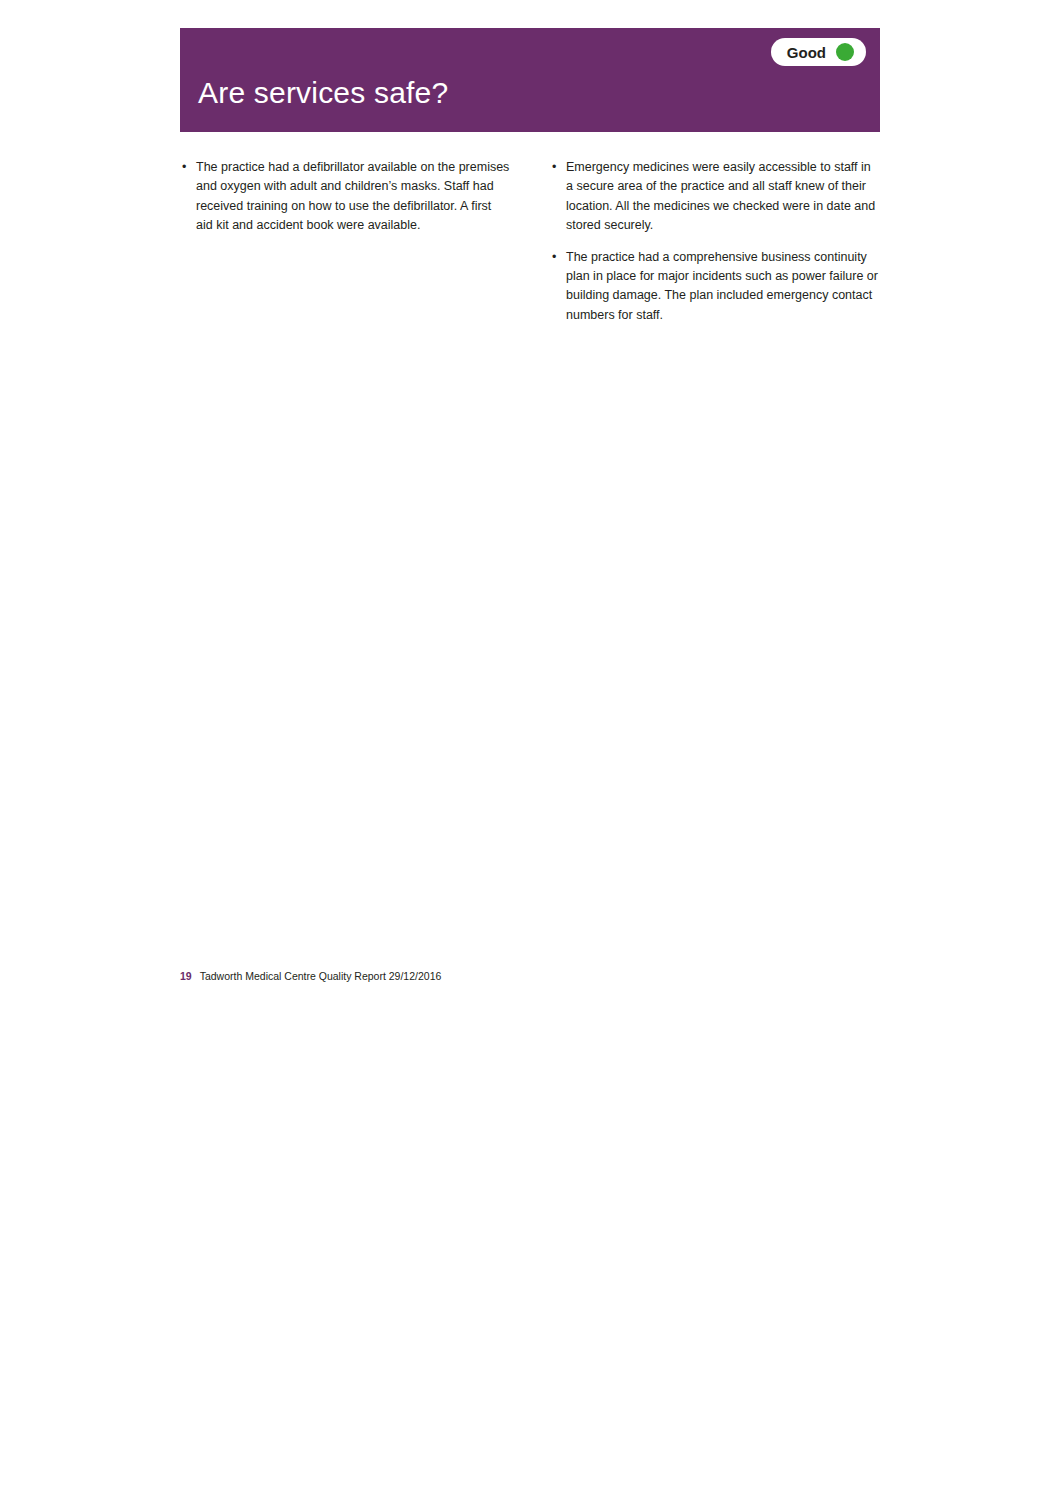Good
Are services safe?
The practice had a defibrillator available on the premises and oxygen with adult and children’s masks. Staff had received training on how to use the defibrillator. A first aid kit and accident book were available.
Emergency medicines were easily accessible to staff in a secure area of the practice and all staff knew of their location. All the medicines we checked were in date and stored securely.
The practice had a comprehensive business continuity plan in place for major incidents such as power failure or building damage. The plan included emergency contact numbers for staff.
19 Tadworth Medical Centre Quality Report 29/12/2016